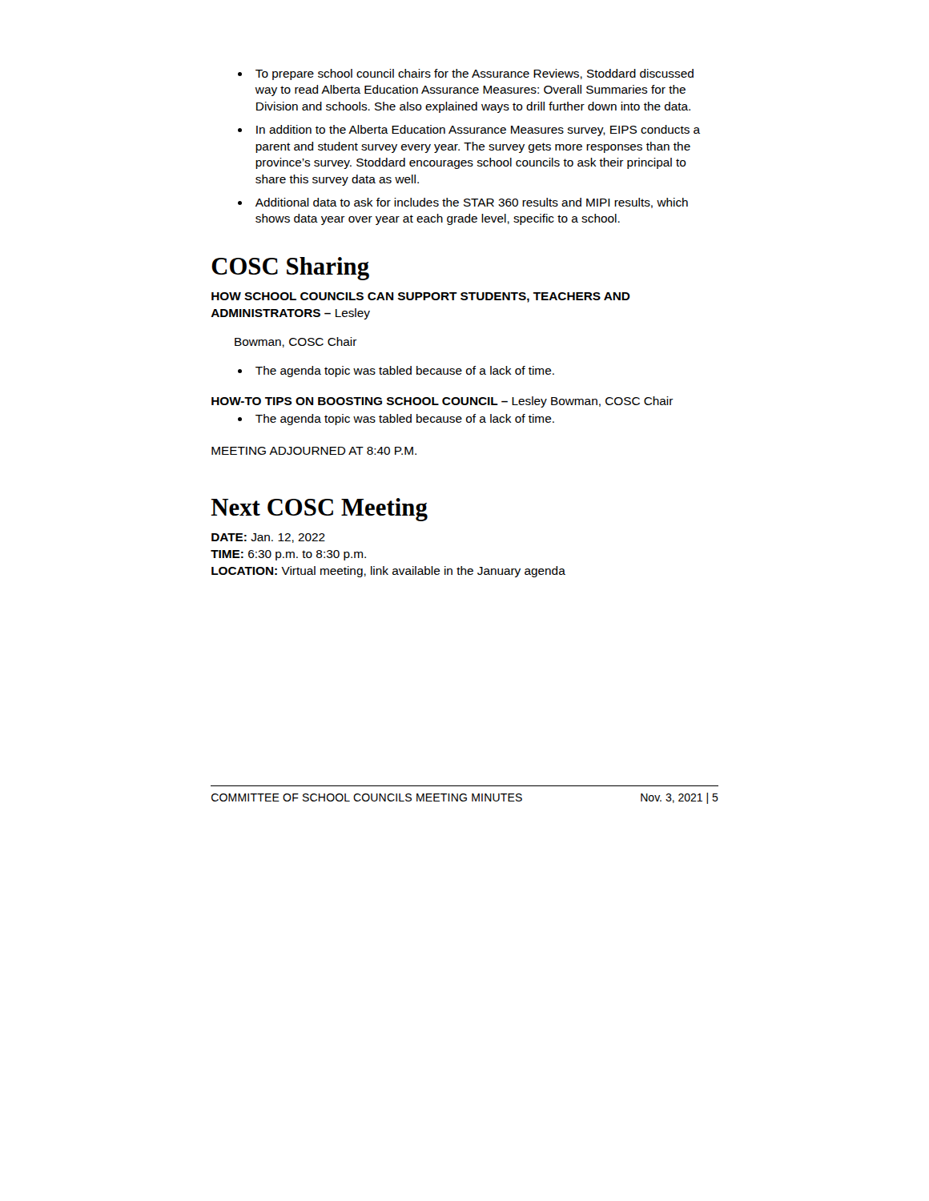To prepare school council chairs for the Assurance Reviews, Stoddard discussed way to read Alberta Education Assurance Measures: Overall Summaries for the Division and schools. She also explained ways to drill further down into the data.
In addition to the Alberta Education Assurance Measures survey, EIPS conducts a parent and student survey every year. The survey gets more responses than the province’s survey. Stoddard encourages school councils to ask their principal to share this survey data as well.
Additional data to ask for includes the STAR 360 results and MIPI results, which shows data year over year at each grade level, specific to a school.
COSC Sharing
HOW SCHOOL COUNCILS CAN SUPPORT STUDENTS, TEACHERS AND ADMINISTRATORS – Lesley
Bowman, COSC Chair
The agenda topic was tabled because of a lack of time.
HOW-TO TIPS ON BOOSTING SCHOOL COUNCIL – Lesley Bowman, COSC Chair
The agenda topic was tabled because of a lack of time.
MEETING ADJOURNED AT 8:40 P.M.
Next COSC Meeting
DATE: Jan. 12, 2022
TIME: 6:30 p.m. to 8:30 p.m.
LOCATION: Virtual meeting, link available in the January agenda
COMMITTEE OF SCHOOL COUNCILS MEETING MINUTES
Nov. 3, 2021 | 5